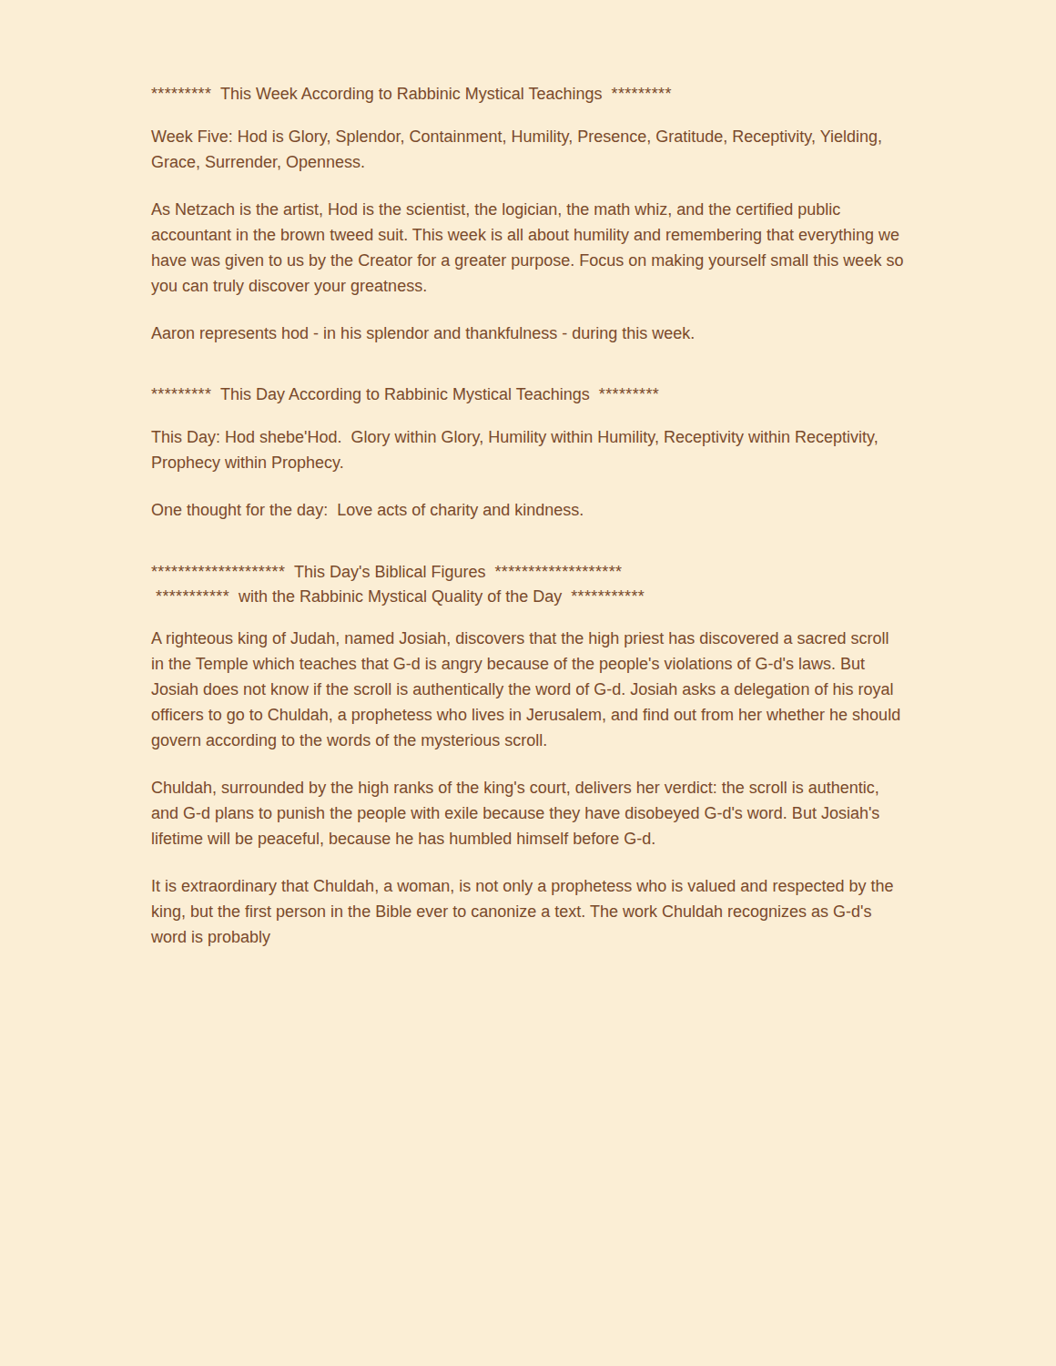********* This Week According to Rabbinic Mystical Teachings *********
Week Five: Hod is Glory, Splendor, Containment, Humility, Presence, Gratitude, Receptivity, Yielding, Grace, Surrender, Openness.
As Netzach is the artist, Hod is the scientist, the logician, the math whiz, and the certified public accountant in the brown tweed suit. This week is all about humility and remembering that everything we have was given to us by the Creator for a greater purpose. Focus on making yourself small this week so you can truly discover your greatness.
Aaron represents hod - in his splendor and thankfulness - during this week.
********* This Day According to Rabbinic Mystical Teachings *********
This Day: Hod shebe'Hod. Glory within Glory, Humility within Humility, Receptivity within Receptivity, Prophecy within Prophecy.
One thought for the day: Love acts of charity and kindness.
******************** This Day's Biblical Figures *******************
*********** with the Rabbinic Mystical Quality of the Day ***********
A righteous king of Judah, named Josiah, discovers that the high priest has discovered a sacred scroll in the Temple which teaches that G-d is angry because of the people's violations of G-d's laws. But Josiah does not know if the scroll is authentically the word of G-d. Josiah asks a delegation of his royal officers to go to Chuldah, a prophetess who lives in Jerusalem, and find out from her whether he should govern according to the words of the mysterious scroll.
Chuldah, surrounded by the high ranks of the king's court, delivers her verdict: the scroll is authentic, and G-d plans to punish the people with exile because they have disobeyed G-d's word. But Josiah's lifetime will be peaceful, because he has humbled himself before G-d.
It is extraordinary that Chuldah, a woman, is not only a prophetess who is valued and respected by the king, but the first person in the Bible ever to canonize a text. The work Chuldah recognizes as G-d's word is probably